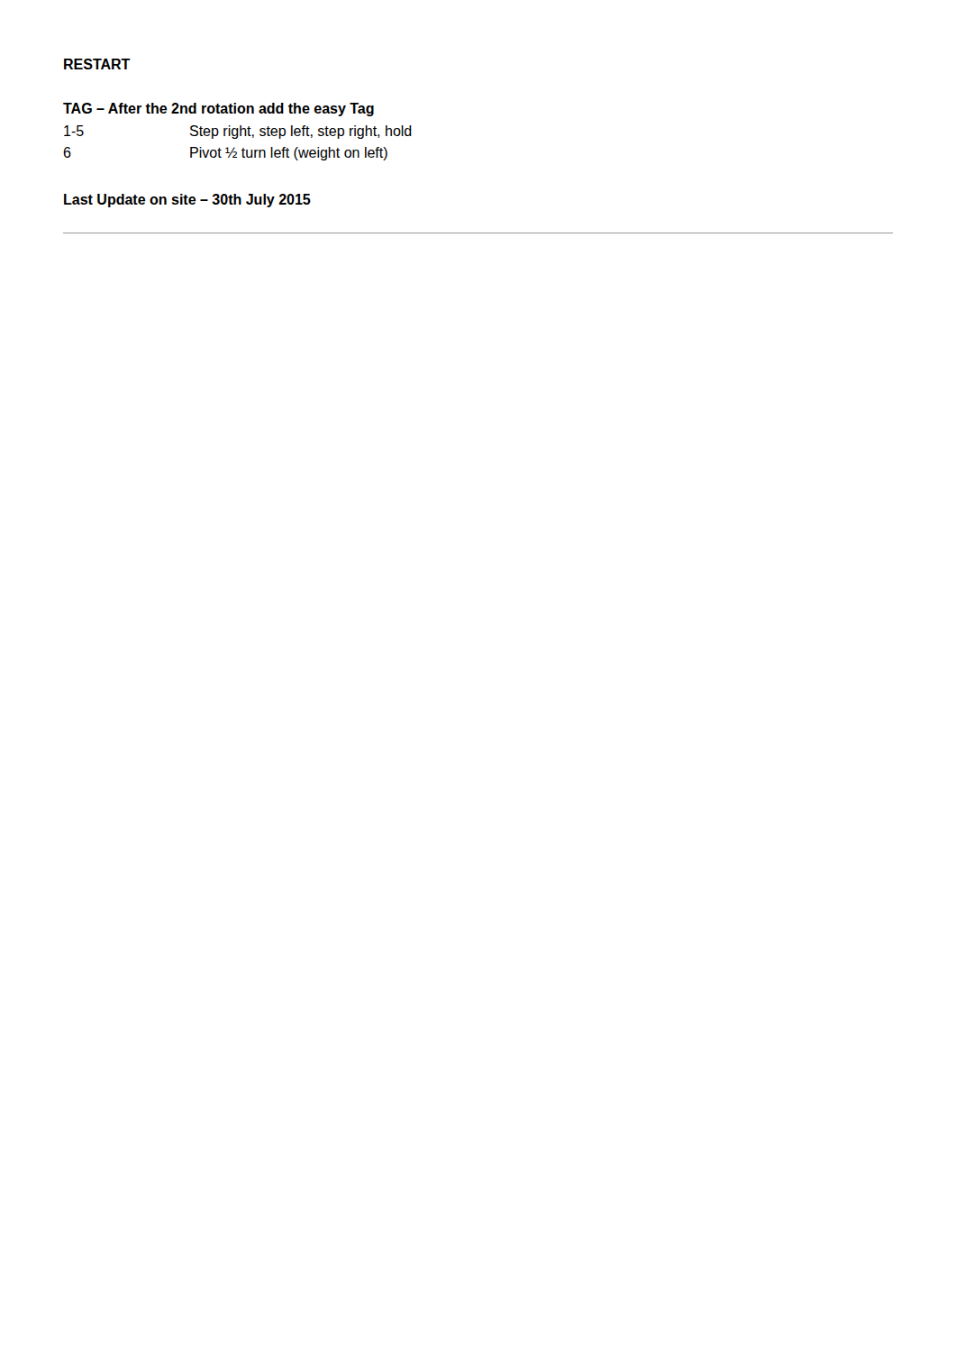RESTART
TAG – After the 2nd rotation add the easy Tag
| 1-5 | Step right, step left, step right, hold |
| 6 | Pivot ½ turn left (weight on left) |
Last Update on site – 30th July 2015